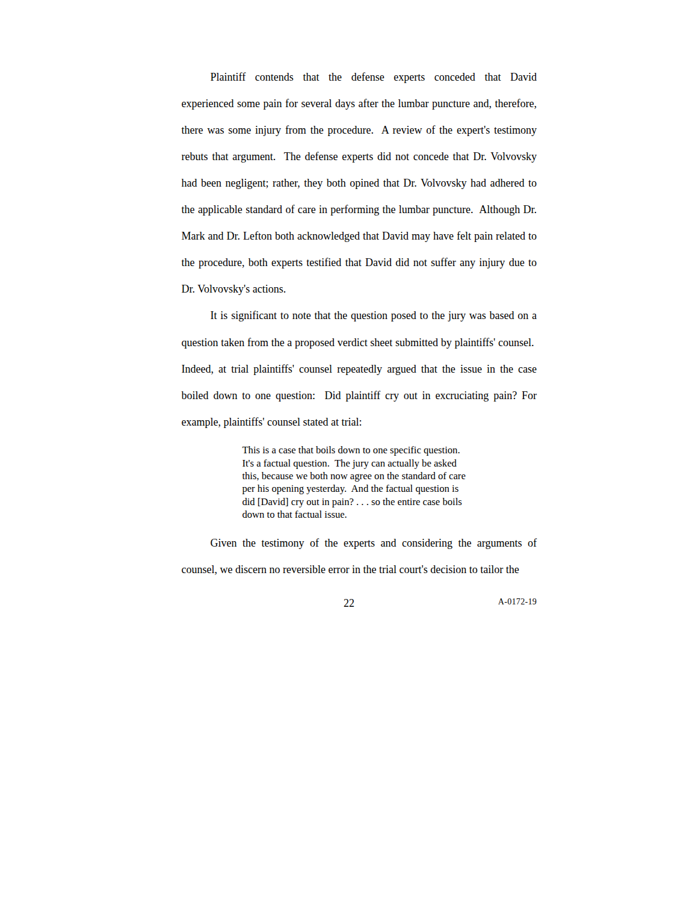Plaintiff contends that the defense experts conceded that David experienced some pain for several days after the lumbar puncture and, therefore, there was some injury from the procedure. A review of the expert's testimony rebuts that argument. The defense experts did not concede that Dr. Volvovsky had been negligent; rather, they both opined that Dr. Volvovsky had adhered to the applicable standard of care in performing the lumbar puncture. Although Dr. Mark and Dr. Lefton both acknowledged that David may have felt pain related to the procedure, both experts testified that David did not suffer any injury due to Dr. Volvovsky's actions.
It is significant to note that the question posed to the jury was based on a question taken from the a proposed verdict sheet submitted by plaintiffs' counsel. Indeed, at trial plaintiffs' counsel repeatedly argued that the issue in the case boiled down to one question: Did plaintiff cry out in excruciating pain? For example, plaintiffs' counsel stated at trial:
This is a case that boils down to one specific question.
It's a factual question. The jury can actually be asked
this, because we both now agree on the standard of care
per his opening yesterday. And the factual question is
did [David] cry out in pain? . . . so the entire case boils
down to that factual issue.
Given the testimony of the experts and considering the arguments of counsel, we discern no reversible error in the trial court's decision to tailor the
22
A-0172-19